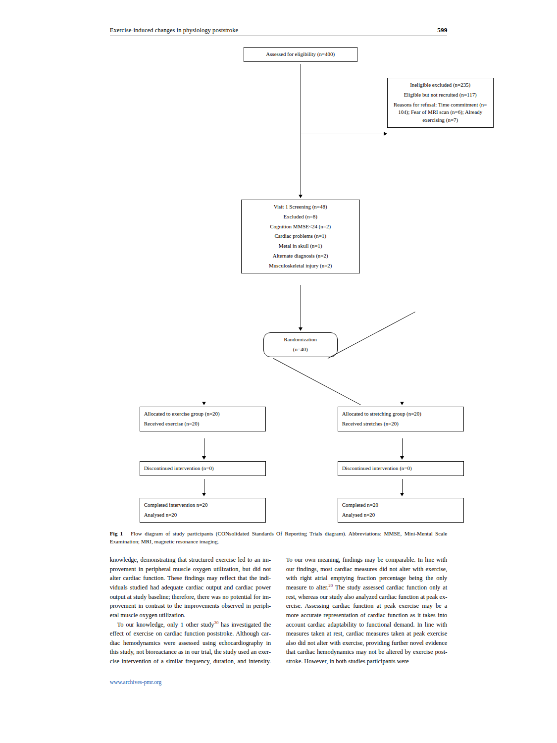Exercise-induced changes in physiology poststroke 599
Assessed for eligibility (n=400)
Ineligible excluded (n=235)
Eligible but not recruited (n=117)
Reasons for refusal: Time commitment (n= 104); Fear of MRI scan (n=6); Already exercising (n=7)
Visit 1 Screening (n=48)
Excluded (n=8)
Cognition MMSE<24 (n=2)
Cardiac problems (n=1)
Metal in skull (n=1)
Alternate diagnosis (n=2)
Musculoskeletal injury (n=2)
Randomization
(n=40)
Allocated to exercise group (n=20)
Received exercise (n=20)
Allocated to stretching group (n=20)
Received stretches (n=20)
Discontinued intervention (n=0)
Discontinued intervention (n=0)
Completed intervention n=20
Analysed n=20
Completed n=20
Analysed n=20
Fig 1 Flow diagram of study participants (CONsolidated Standards Of Reporting Trials diagram). Abbreviations: MMSE, Mini-Mental Scale Examination; MRI, magnetic resonance imaging.
knowledge, demonstrating that structured exercise led to an improvement in peripheral muscle oxygen utilization, but did not alter cardiac function. These findings may reflect that the individuals studied had adequate cardiac output and cardiac power output at study baseline; therefore, there was no potential for improvement in contrast to the improvements observed in peripheral muscle oxygen utilization.
To our knowledge, only 1 other study20 has investigated the effect of exercise on cardiac function poststroke. Although cardiac hemodynamics were assessed using echocardiography in this study, not bioreactance as in our trial, the study used an exercise intervention of a similar frequency, duration, and intensity. To our own meaning, findings may be comparable. In line with our findings, most cardiac measures did not alter with exercise, with right atrial emptying fraction percentage being the only measure to alter.20 The study assessed cardiac function only at rest, whereas our study also analyzed cardiac function at peak exercise. Assessing cardiac function at peak exercise may be a more accurate representation of cardiac function as it takes into account cardiac adaptability to functional demand. In line with measures taken at rest, cardiac measures taken at peak exercise also did not alter with exercise, providing further novel evidence that cardiac hemodynamics may not be altered by exercise poststroke. However, in both studies participants were
www.archives-pmr.org